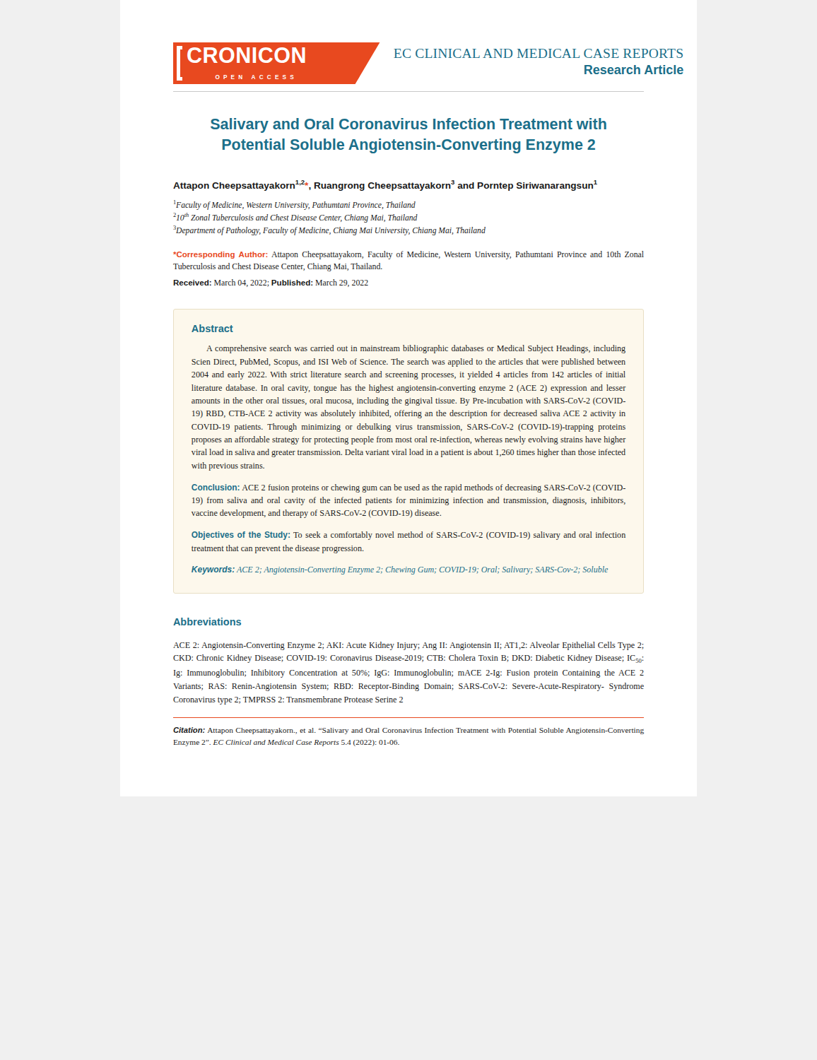CRONICON
OPEN ACCESS
EC CLINICAL AND MEDICAL CASE REPORTS
Research Article
Salivary and Oral Coronavirus Infection Treatment with Potential Soluble Angiotensin-Converting Enzyme 2
Attapon Cheepsattayakorn1,2*, Ruangrong Cheepsattayakorn3 and Porntep Siriwanarangsun1
1Faculty of Medicine, Western University, Pathumtani Province, Thailand
210th Zonal Tuberculosis and Chest Disease Center, Chiang Mai, Thailand
3Department of Pathology, Faculty of Medicine, Chiang Mai University, Chiang Mai, Thailand
*Corresponding Author: Attapon Cheepsattayakorn, Faculty of Medicine, Western University, Pathumtani Province and 10th Zonal Tuberculosis and Chest Disease Center, Chiang Mai, Thailand.
Received: March 04, 2022; Published: March 29, 2022
Abstract
A comprehensive search was carried out in mainstream bibliographic databases or Medical Subject Headings, including Scien Direct, PubMed, Scopus, and ISI Web of Science. The search was applied to the articles that were published between 2004 and early 2022. With strict literature search and screening processes, it yielded 4 articles from 142 articles of initial literature database. In oral cavity, tongue has the highest angiotensin-converting enzyme 2 (ACE 2) expression and lesser amounts in the other oral tissues, oral mucosa, including the gingival tissue. By Pre-incubation with SARS-CoV-2 (COVID-19) RBD, CTB-ACE 2 activity was absolutely inhibited, offering an the description for decreased saliva ACE 2 activity in COVID-19 patients. Through minimizing or debulking virus transmission, SARS-CoV-2 (COVID-19)-trapping proteins proposes an affordable strategy for protecting people from most oral re-infection, whereas newly evolving strains have higher viral load in saliva and greater transmission. Delta variant viral load in a patient is about 1,260 times higher than those infected with previous strains.
Conclusion: ACE 2 fusion proteins or chewing gum can be used as the rapid methods of decreasing SARS-CoV-2 (COVID-19) from saliva and oral cavity of the infected patients for minimizing infection and transmission, diagnosis, inhibitors, vaccine development, and therapy of SARS-CoV-2 (COVID-19) disease.
Objectives of the Study: To seek a comfortably novel method of SARS-CoV-2 (COVID-19) salivary and oral infection treatment that can prevent the disease progression.
Keywords: ACE 2; Angiotensin-Converting Enzyme 2; Chewing Gum; COVID-19; Oral; Salivary; SARS-Cov-2; Soluble
Abbreviations
ACE 2: Angiotensin-Converting Enzyme 2; AKI: Acute Kidney Injury; Ang II: Angiotensin II; AT1,2: Alveolar Epithelial Cells Type 2; CKD: Chronic Kidney Disease; COVID-19: Coronavirus Disease-2019; CTB: Cholera Toxin B; DKD: Diabetic Kidney Disease; IC50: Ig: Immunoglobulin; Inhibitory Concentration at 50%; IgG: Immunoglobulin; mACE 2-Ig: Fusion protein Containing the ACE 2 Variants; RAS: Renin-Angiotensin System; RBD: Receptor-Binding Domain; SARS-CoV-2: Severe-Acute-Respiratory- Syndrome Coronavirus type 2; TMPRSS 2: Transmembrane Protease Serine 2
Citation: Attapon Cheepsattayakorn., et al. “Salivary and Oral Coronavirus Infection Treatment with Potential Soluble Angiotensin-Converting Enzyme 2”. EC Clinical and Medical Case Reports 5.4 (2022): 01-06.